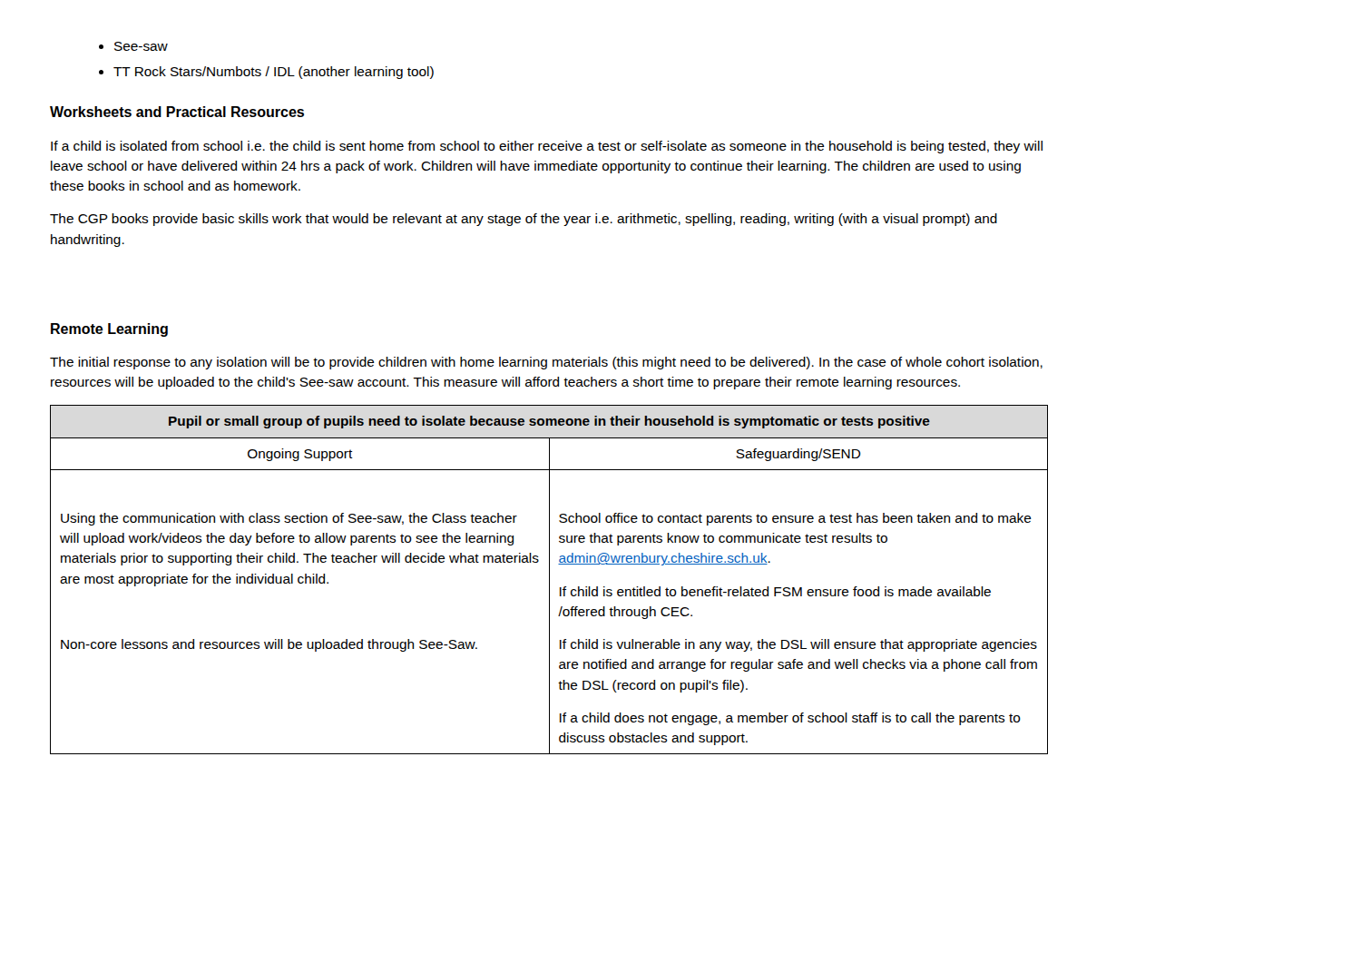See-saw
TT Rock Stars/Numbots / IDL (another learning tool)
Worksheets and Practical Resources
If a child is isolated from school i.e. the child is sent home from school to either receive a test or self-isolate as someone in the household is being tested, they will leave school or have delivered within 24 hrs a pack of work. Children will have immediate opportunity to continue their learning. The children are used to using these books in school and as homework.
The CGP books provide basic skills work that would be relevant at any stage of the year i.e. arithmetic, spelling, reading, writing (with a visual prompt) and handwriting.
Remote Learning
The initial response to any isolation will be to provide children with home learning materials (this might need to be delivered). In the case of whole cohort isolation, resources will be uploaded to the child's See-saw account. This measure will afford teachers a short time to prepare their remote learning resources.
| Pupil or small group of pupils need to isolate because someone in their household is symptomatic or tests positive |
| --- |
| Ongoing Support | Safeguarding/SEND |
| Using the communication with class section of See-saw, the Class teacher will upload work/videos the day before to allow parents to see the learning materials prior to supporting their child. The teacher will decide what materials are most appropriate for the individual child. Non-core lessons and resources will be uploaded through See-Saw. | School office to contact parents to ensure a test has been taken and to make sure that parents know to communicate test results to admin@wrenbury.cheshire.sch.uk . If child is entitled to benefit-related FSM ensure food is made available /offered through CEC. If child is vulnerable in any way, the DSL will ensure that appropriate agencies are notified and arrange for regular safe and well checks via a phone call from the DSL (record on pupil's file). If a child does not engage, a member of school staff is to call the parents to discuss obstacles and support. |